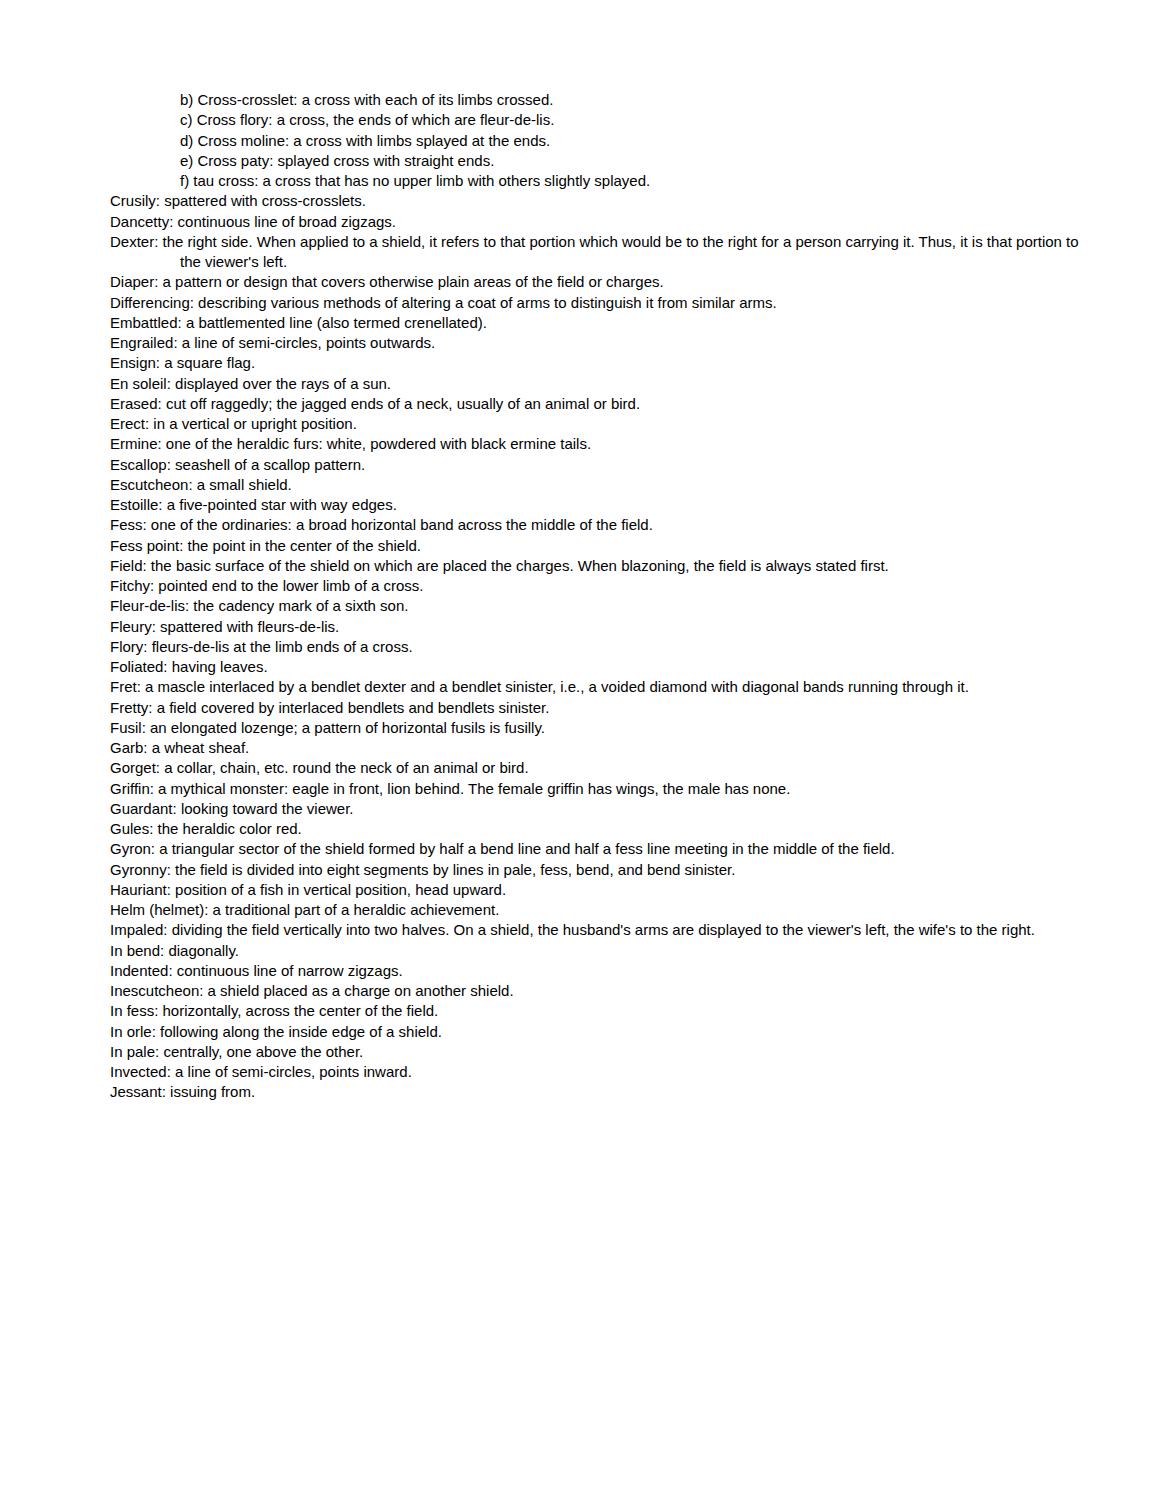b) Cross-crosslet: a cross with each of its limbs crossed.
c) Cross flory: a cross, the ends of which are fleur-de-lis.
d) Cross moline: a cross with limbs splayed at the ends.
e) Cross paty: splayed cross with straight ends.
f) tau cross: a cross that has no upper limb with others slightly splayed.
Crusily:
spattered with cross-crosslets.
Dancetty:
continuous line of broad zigzags.
Dexter:
the right side. When applied to a shield, it refers to that portion which would be to the right for a person carrying it. Thus, it is that portion to the viewer's left.
Diaper:
a pattern or design that covers otherwise plain areas of the field or charges.
Differencing:
describing various methods of altering a coat of arms to distinguish it from similar arms.
Embattled:
a battlemented line (also termed crenellated).
Engrailed:
a line of semi-circles, points outwards.
Ensign:
a square flag.
En soleil:
displayed over the rays of a sun.
Erased:
cut off raggedly; the jagged ends of a neck, usually of an animal or bird.
Erect:
in a vertical or upright position.
Ermine:
one of the heraldic furs: white, powdered with black ermine tails.
Escallop:
seashell of a scallop pattern.
Escutcheon:
a small shield.
Estoille:
a five-pointed star with way edges.
Fess:
one of the ordinaries: a broad horizontal band across the middle of the field.
Fess point:
the point in the center of the shield.
Field:
the basic surface of the shield on which are placed the charges. When blazoning, the field is always stated first.
Fitchy:
pointed end to the lower limb of a cross.
Fleur-de-lis:
the cadency mark of a sixth son.
Fleury:
spattered with fleurs-de-lis.
Flory:
fleurs-de-lis at the limb ends of a cross.
Foliated:
having leaves.
Fret:
a mascle interlaced by a bendlet dexter and a bendlet sinister, i.e., a voided diamond with diagonal bands running through it.
Fretty:
a field covered by interlaced bendlets and bendlets sinister.
Fusil:
an elongated lozenge; a pattern of horizontal fusils is fusilly.
Garb:
a wheat sheaf.
Gorget:
a collar, chain, etc. round the neck of an animal or bird.
Griffin:
a mythical monster: eagle in front, lion behind. The female griffin has wings, the male has none.
Guardant:
looking toward the viewer.
Gules:
the heraldic color red.
Gyron:
a triangular sector of the shield formed by half a bend line and half a fess line meeting in the middle of the field.
Gyronny:
the field is divided into eight segments by lines in pale, fess, bend, and bend sinister.
Hauriant:
position of a fish in vertical position, head upward.
Helm (helmet):
a traditional part of a heraldic achievement.
Impaled:
dividing the field vertically into two halves. On a shield, the husband's arms are displayed to the viewer's left, the wife's to the right.
In bend:
diagonally.
Indented:
continuous line of narrow zigzags.
Inescutcheon:
a shield placed as a charge on another shield.
In fess:
horizontally, across the center of the field.
In orle:
following along the inside edge of a shield.
In pale:
centrally, one above the other.
Invected:
a line of semi-circles, points inward.
Jessant:
issuing from.